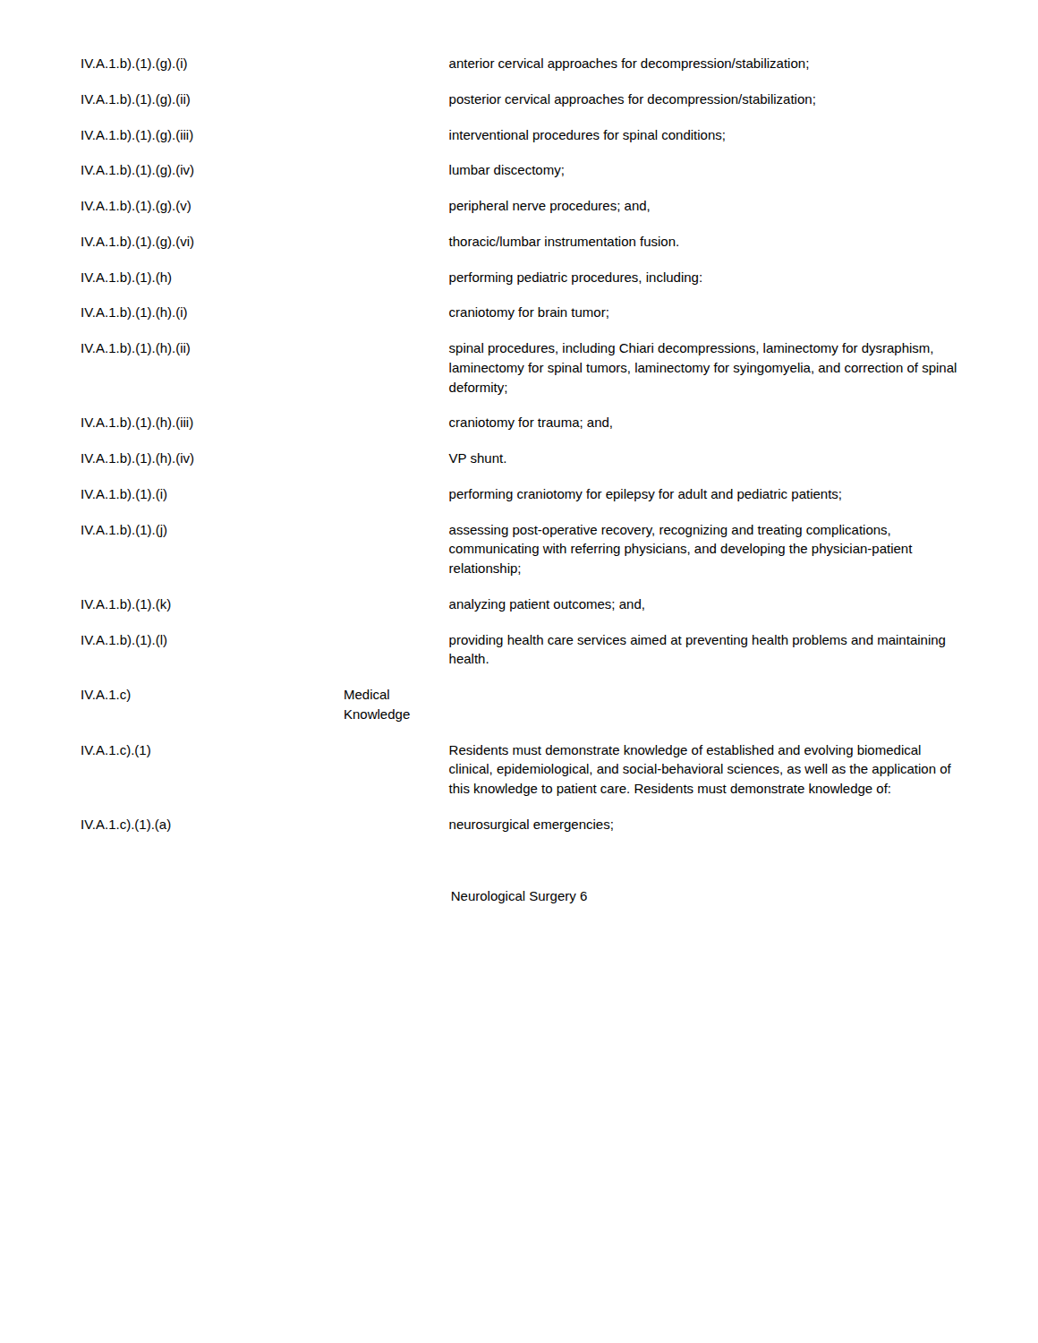| IV.A.1.b).(1).(g).(i) | | anterior cervical approaches for decompression/stabilization; |
| IV.A.1.b).(1).(g).(ii) | | posterior cervical approaches for decompression/stabilization; |
| IV.A.1.b).(1).(g).(iii) | | interventional procedures for spinal conditions; |
| IV.A.1.b).(1).(g).(iv) | | lumbar discectomy; |
| IV.A.1.b).(1).(g).(v) | | peripheral nerve procedures; and, |
| IV.A.1.b).(1).(g).(vi) | | thoracic/lumbar instrumentation fusion. |
| IV.A.1.b).(1).(h) | | performing pediatric procedures, including: |
| IV.A.1.b).(1).(h).(i) | | craniotomy for brain tumor; |
| IV.A.1.b).(1).(h).(ii) | | spinal procedures, including Chiari decompressions, laminectomy for dysraphism, laminectomy for spinal tumors, laminectomy for syingomyelia, and correction of spinal deformity; |
| IV.A.1.b).(1).(h).(iii) | | craniotomy for trauma; and, |
| IV.A.1.b).(1).(h).(iv) | | VP shunt. |
| IV.A.1.b).(1).(i) | | performing craniotomy for epilepsy for adult and pediatric patients; |
| IV.A.1.b).(1).(j) | | assessing post-operative recovery, recognizing and treating complications, communicating with referring physicians, and developing the physician-patient relationship; |
| IV.A.1.b).(1).(k) | | analyzing patient outcomes; and, |
| IV.A.1.b).(1).(l) | | providing health care services aimed at preventing health problems and maintaining health. |
| IV.A.1.c) | Medical Knowledge | |
| IV.A.1.c).(1) | | Residents must demonstrate knowledge of established and evolving biomedical clinical, epidemiological, and social-behavioral sciences, as well as the application of this knowledge to patient care. Residents must demonstrate knowledge of: |
| IV.A.1.c).(1).(a) | | neurosurgical emergencies; |
Neurological Surgery 6